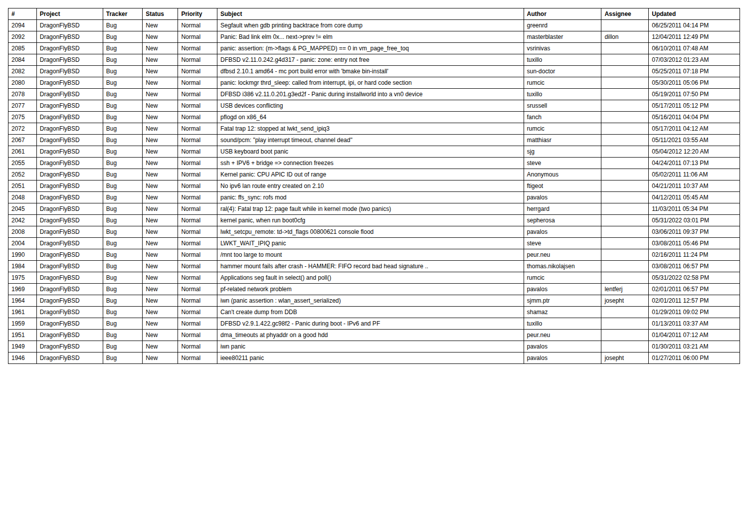| # | Project | Tracker | Status | Priority | Subject | Author | Assignee | Updated |
| --- | --- | --- | --- | --- | --- | --- | --- | --- |
| 2094 | DragonFlyBSD | Bug | New | Normal | Segfault when gdb printing backtrace from core dump | greenrd | | 06/25/2011 04:14 PM |
| 2092 | DragonFlyBSD | Bug | New | Normal | Panic: Bad link elm 0x... next->prev != elm | masterblaster | dillon | 12/04/2011 12:49 PM |
| 2085 | DragonFlyBSD | Bug | New | Normal | panic: assertion: (m->flags & PG_MAPPED) == 0 in vm_page_free_toq | vsrinivas | | 06/10/2011 07:48 AM |
| 2084 | DragonFlyBSD | Bug | New | Normal | DFBSD v2.11.0.242.g4d317 - panic: zone: entry not free | tuxillo | | 07/03/2012 01:23 AM |
| 2082 | DragonFlyBSD | Bug | New | Normal | dfbsd 2.10.1 amd64 - mc port build error with 'bmake bin-install' | sun-doctor | | 05/25/2011 07:18 PM |
| 2080 | DragonFlyBSD | Bug | New | Normal | panic: lockmgr thrd_sleep: called from interrupt, ipi, or hard code section | rumcic | | 05/30/2011 05:06 PM |
| 2078 | DragonFlyBSD | Bug | New | Normal | DFBSD i386 v2.11.0.201.g3ed2f - Panic during installworld into a vn0 device | tuxillo | | 05/19/2011 07:50 PM |
| 2077 | DragonFlyBSD | Bug | New | Normal | USB devices conflicting | srussell | | 05/17/2011 05:12 PM |
| 2075 | DragonFlyBSD | Bug | New | Normal | pflogd on x86_64 | fanch | | 05/16/2011 04:04 PM |
| 2072 | DragonFlyBSD | Bug | New | Normal | Fatal trap 12: stopped at lwkt_send_ipiq3 | rumcic | | 05/17/2011 04:12 AM |
| 2067 | DragonFlyBSD | Bug | New | Normal | sound/pcm: "play interrupt timeout, channel dead" | matthiasr | | 05/11/2021 03:55 AM |
| 2061 | DragonFlyBSD | Bug | New | Normal | USB keyboard boot panic | sjg | | 05/04/2012 12:20 AM |
| 2055 | DragonFlyBSD | Bug | New | Normal | ssh + IPV6 + bridge => connection freezes | steve | | 04/24/2011 07:13 PM |
| 2052 | DragonFlyBSD | Bug | New | Normal | Kernel panic: CPU APIC ID out of range | Anonymous | | 05/02/2011 11:06 AM |
| 2051 | DragonFlyBSD | Bug | New | Normal | No ipv6 lan route entry created on 2.10 | ftigeot | | 04/21/2011 10:37 AM |
| 2048 | DragonFlyBSD | Bug | New | Normal | panic: ffs_sync: rofs mod | pavalos | | 04/12/2011 05:45 AM |
| 2045 | DragonFlyBSD | Bug | New | Normal | ral(4): Fatal trap 12: page fault while in kernel mode (two panics) | herrgard | | 11/03/2011 05:34 PM |
| 2042 | DragonFlyBSD | Bug | New | Normal | kernel panic, when run boot0cfg | sepherosa | | 05/31/2022 03:01 PM |
| 2008 | DragonFlyBSD | Bug | New | Normal | lwkt_setcpu_remote: td->td_flags 00800621 console flood | pavalos | | 03/06/2011 09:37 PM |
| 2004 | DragonFlyBSD | Bug | New | Normal | LWKT_WAIT_IPIQ panic | steve | | 03/08/2011 05:46 PM |
| 1990 | DragonFlyBSD | Bug | New | Normal | /mnt too large to mount | peur.neu | | 02/16/2011 11:24 PM |
| 1984 | DragonFlyBSD | Bug | New | Normal | hammer mount fails after crash - HAMMER: FIFO record bad head signature .. | thomas.nikolajsen | | 03/08/2011 06:57 PM |
| 1975 | DragonFlyBSD | Bug | New | Normal | Applications seg fault in select() and poll() | rumcic | | 05/31/2022 02:58 PM |
| 1969 | DragonFlyBSD | Bug | New | Normal | pf-related network problem | pavalos | lentferj | 02/01/2011 06:57 PM |
| 1964 | DragonFlyBSD | Bug | New | Normal | iwn (panic assertion : wlan_assert_serialized) | sjmm.ptr | josepht | 02/01/2011 12:57 PM |
| 1961 | DragonFlyBSD | Bug | New | Normal | Can't create dump from DDB | shamaz | | 01/29/2011 09:02 PM |
| 1959 | DragonFlyBSD | Bug | New | Normal | DFBSD v2.9.1.422.gc98f2 - Panic during boot - IPv6 and PF | tuxillo | | 01/13/2011 03:37 AM |
| 1951 | DragonFlyBSD | Bug | New | Normal | dma_timeouts at phyaddr on a good hdd | peur.neu | | 01/04/2011 07:12 AM |
| 1949 | DragonFlyBSD | Bug | New | Normal | iwn panic | pavalos | | 01/30/2011 03:21 AM |
| 1946 | DragonFlyBSD | Bug | New | Normal | ieee80211 panic | pavalos | josepht | 01/27/2011 06:00 PM |